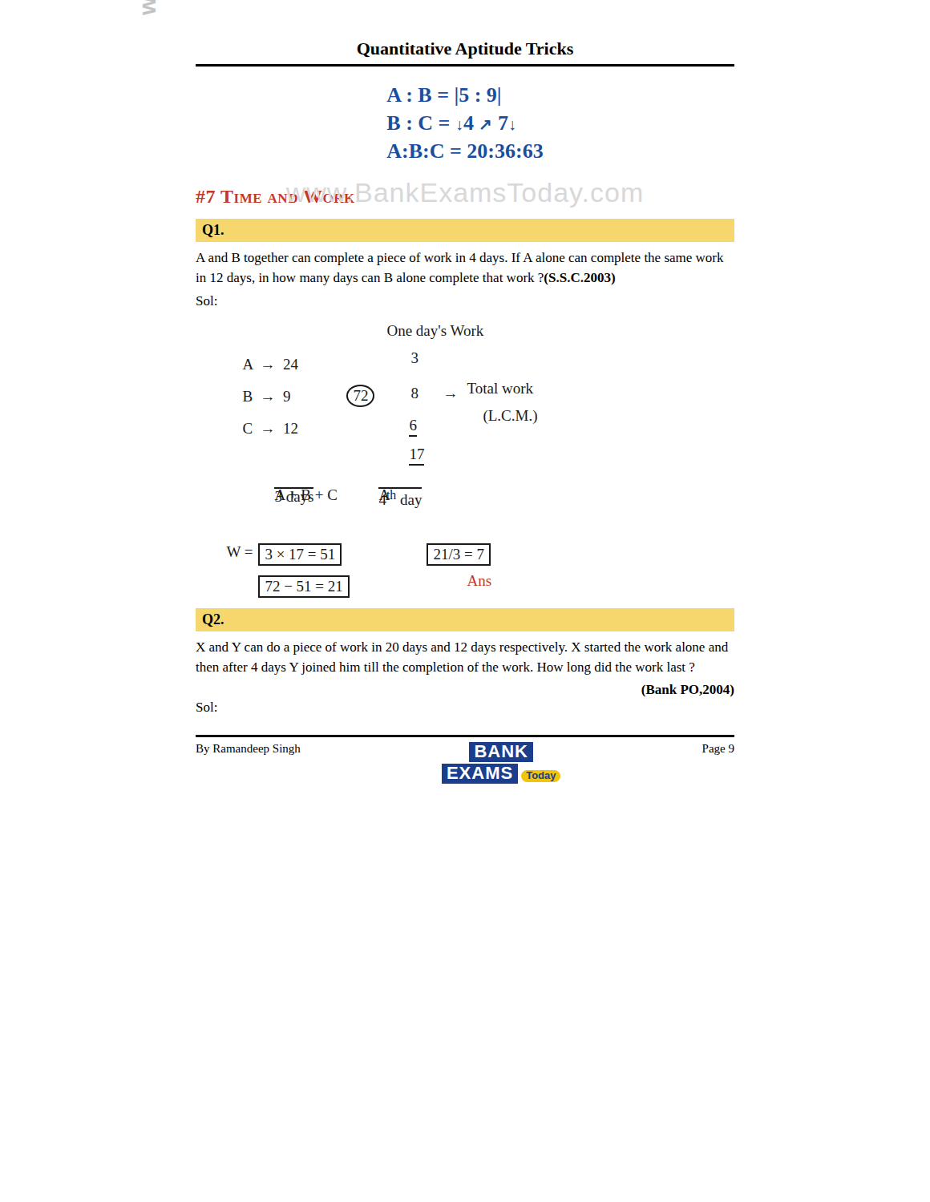www.BankExamsToday.com
Quantitative Aptitude Tricks
www.BankExamsToday.com
A : B = |5 : 9|
B : C = ↓4 ↗ 7↓
A:B:C = 20:36:63
#7 Time and Work
Q1.
A and B together can complete a piece of work in 4 days. If A alone can complete the same work in 12 days, in how many days can B alone complete that work ?(S.S.C.2003)
Sol:
One day's Work A → 24 3 B → 9 72 8 → Total work (L.C.M.) C → 12 6 17 A + B + C 3 days A 4th day W = 3 × 17 = 51 21/3 = 7 Ans 72 − 51 = 21
Q2.
X and Y can do a piece of work in 20 days and 12 days respectively. X started the work alone and then after 4 days Y joined him till the completion of the work. How long did the work last ?
(Bank PO,2004)
Sol:
By Ramandeep Singh
BANK
EXAMS Today
Page 9